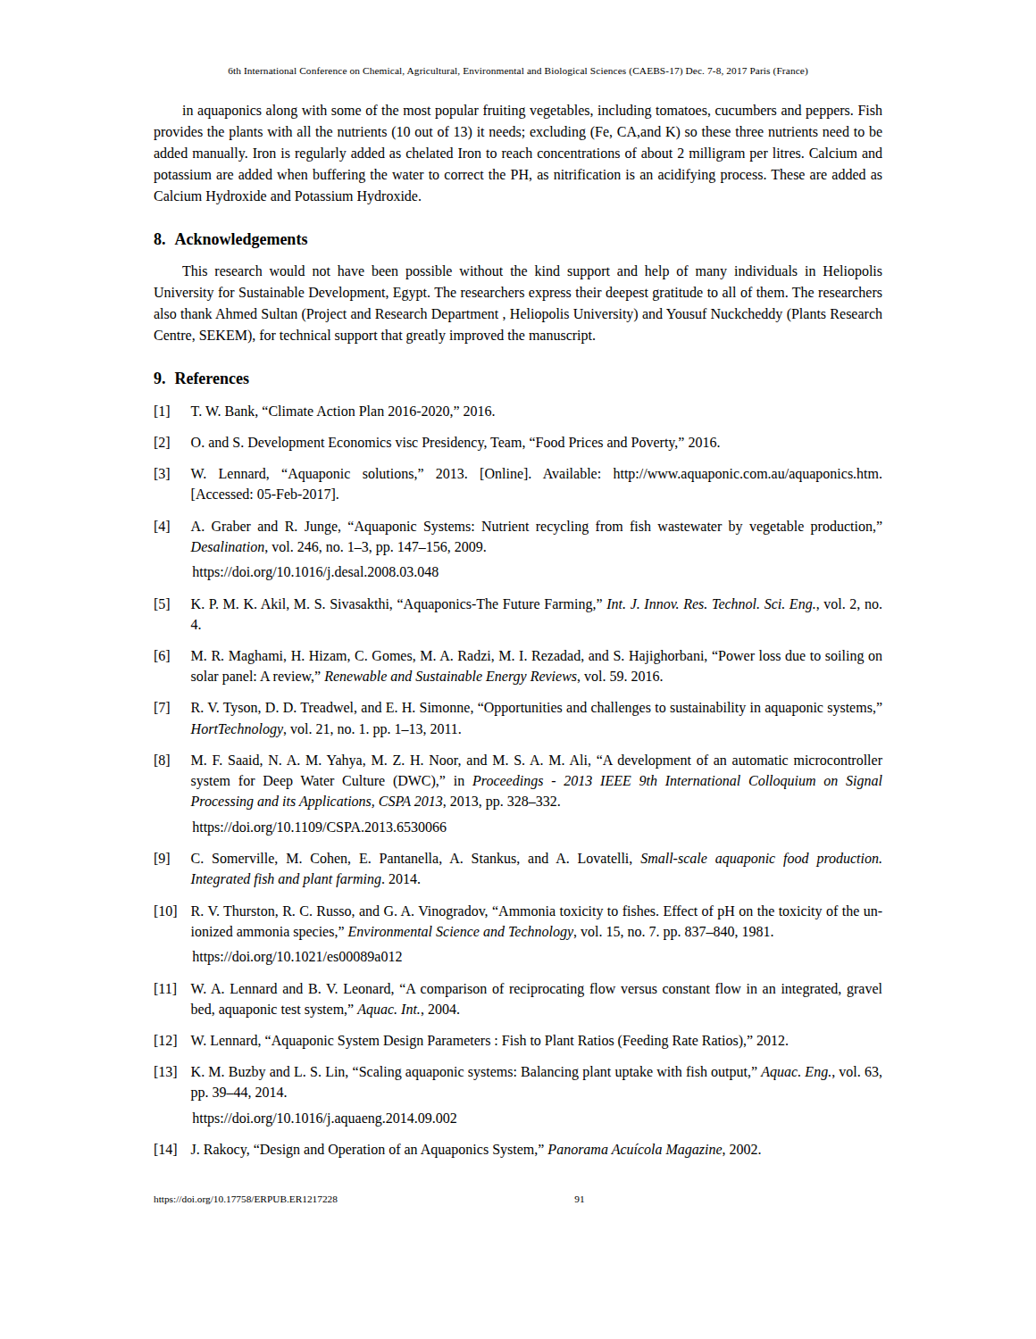6th International Conference on Chemical, Agricultural, Environmental and Biological Sciences (CAEBS-17) Dec. 7-8, 2017 Paris (France)
in aquaponics along with some of the most popular fruiting vegetables, including tomatoes, cucumbers and peppers. Fish provides the plants with all the nutrients (10 out of 13) it needs; excluding (Fe, CA,and K) so these three nutrients need to be added manually. Iron is regularly added as chelated Iron to reach concentrations of about 2 milligram per litres. Calcium and potassium are added when buffering the water to correct the PH, as nitrification is an acidifying process. These are added as Calcium Hydroxide and Potassium Hydroxide.
8. Acknowledgements
This research would not have been possible without the kind support and help of many individuals in Heliopolis University for Sustainable Development, Egypt. The researchers express their deepest gratitude to all of them. The researchers also thank Ahmed Sultan (Project and Research Department , Heliopolis University) and Yousuf Nuckcheddy (Plants Research Centre, SEKEM), for technical support that greatly improved the manuscript.
9. References
[1] T. W. Bank, “Climate Action Plan 2016-2020,” 2016.
[2] O. and S. Development Economics visc Presidency, Team, “Food Prices and Poverty,” 2016.
[3] W. Lennard, “Aquaponic solutions,” 2013. [Online]. Available: http://www.aquaponic.com.au/aquaponics.htm. [Accessed: 05-Feb-2017].
[4] A. Graber and R. Junge, “Aquaponic Systems: Nutrient recycling from fish wastewater by vegetable production,” Desalination, vol. 246, no. 1–3, pp. 147–156, 2009. https://doi.org/10.1016/j.desal.2008.03.048
[5] K. P. M. K. Akil, M. S. Sivasakthi, “Aquaponics-The Future Farming,” Int. J. Innov. Res. Technol. Sci. Eng., vol. 2, no. 4.
[6] M. R. Maghami, H. Hizam, C. Gomes, M. A. Radzi, M. I. Rezadad, and S. Hajighorbani, “Power loss due to soiling on solar panel: A review,” Renewable and Sustainable Energy Reviews, vol. 59. 2016.
[7] R. V. Tyson, D. D. Treadwel, and E. H. Simonne, “Opportunities and challenges to sustainability in aquaponic systems,” HortTechnology, vol. 21, no. 1. pp. 1–13, 2011.
[8] M. F. Saaid, N. A. M. Yahya, M. Z. H. Noor, and M. S. A. M. Ali, “A development of an automatic microcontroller system for Deep Water Culture (DWC),” in Proceedings - 2013 IEEE 9th International Colloquium on Signal Processing and its Applications, CSPA 2013, 2013, pp. 328–332. https://doi.org/10.1109/CSPA.2013.6530066
[9] C. Somerville, M. Cohen, E. Pantanella, A. Stankus, and A. Lovatelli, Small-scale aquaponic food production. Integrated fish and plant farming. 2014.
[10] R. V. Thurston, R. C. Russo, and G. A. Vinogradov, “Ammonia toxicity to fishes. Effect of pH on the toxicity of the un-ionized ammonia species,” Environmental Science and Technology, vol. 15, no. 7. pp. 837–840, 1981. https://doi.org/10.1021/es00089a012
[11] W. A. Lennard and B. V. Leonard, “A comparison of reciprocating flow versus constant flow in an integrated, gravel bed, aquaponic test system,” Aquac. Int., 2004.
[12] W. Lennard, “Aquaponic System Design Parameters : Fish to Plant Ratios (Feeding Rate Ratios),” 2012.
[13] K. M. Buzby and L. S. Lin, “Scaling aquaponic systems: Balancing plant uptake with fish output,” Aquac. Eng., vol. 63, pp. 39–44, 2014. https://doi.org/10.1016/j.aquaeng.2014.09.002
[14] J. Rakocy, “Design and Operation of an Aquaponics System,” Panorama Acuícola Magazine, 2002.
https://doi.org/10.17758/ERPUB.ER1217228
91